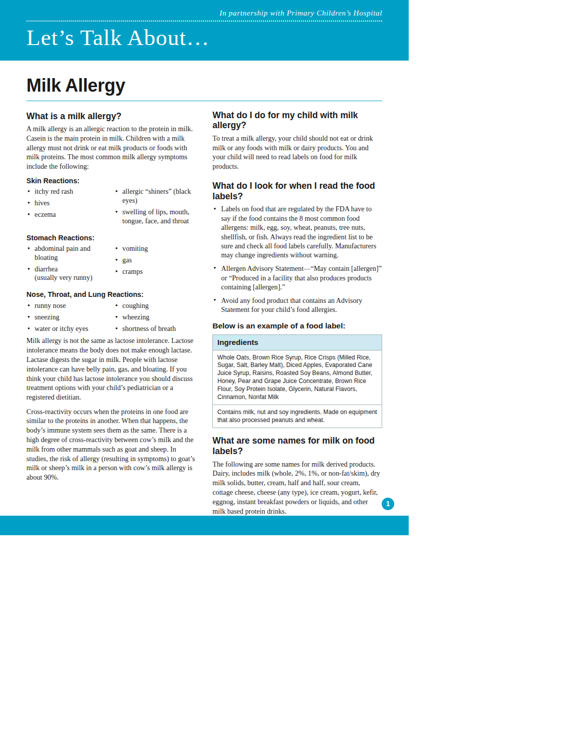In partnership with Primary Children’s Hospital
Let’s Talk About…
Milk Allergy
What is a milk allergy?
A milk allergy is an allergic reaction to the protein in milk. Casein is the main protein in milk. Children with a milk allergy must not drink or eat milk products or foods with milk proteins. The most common milk allergy symptoms include the following:
Skin Reactions:
itchy red rash
hives
eczema
allergic “shiners” (black eyes)
swelling of lips, mouth, tongue, face, and throat
Stomach Reactions:
abdominal pain and bloating
diarrhea
(usually very runny)
vomiting
gas
cramps
Nose, Throat, and Lung Reactions:
runny nose
sneezing
water or itchy eyes
coughing
wheezing
shortness of breath
Milk allergy is not the same as lactose intolerance. Lactose intolerance means the body does not make enough lactase. Lactase digests the sugar in milk. People with lactose intolerance can have belly pain, gas, and bloating. If you think your child has lactose intolerance you should discuss treatment options with your child’s pediatrician or a registered dietitian.
Cross-reactivity occurs when the proteins in one food are similar to the proteins in another. When that happens, the body’s immune system sees them as the same. There is a high degree of cross-reactivity between cow’s milk and the milk from other mammals such as goat and sheep. In studies, the risk of allergy (resulting in symptoms) to goat’s milk or sheep’s milk in a person with cow’s milk allergy is about 90%.
What do I do for my child with milk allergy?
To treat a milk allergy, your child should not eat or drink milk or any foods with milk or dairy products. You and your child will need to read labels on food for milk products.
What do I look for when I read the food labels?
Labels on food that are regulated by the FDA have to say if the food contains the 8 most common food allergens: milk, egg, soy, wheat, peanuts, tree nuts, shellfish, or fish. Always read the ingredient list to be sure and check all food labels carefully. Manufacturers may change ingredients without warning.
Allergen Advisory Statement—“May contain [allergen]” or “Produced in a facility that also produces products containing [allergen].”
Avoid any food product that contains an Advisory Statement for your child’s food allergies.
Below is an example of a food label:
Ingredients
Whole Oats, Brown Rice Syrup, Rice Crisps (Milled Rice, Sugar, Salt, Barley Malt), Diced Apples, Evaporated Cane Juice Syrup, Raisins, Roasted Soy Beans, Almond Butter, Honey, Pear and Grape Juice Concentrate, Brown Rice Flour, Soy Protein Isolate, Glycerin, Natural Flavors, Cinnamon, Nonfat Milk
Contains milk, nut and soy ingredients. Made on equipment that also processed peanuts and wheat.
What are some names for milk on food labels?
The following are some names for milk derived products. Dairy, includes milk (whole, 2%, 1%, or non-fat/skim), dry milk solids, butter, cream, half and half, sour cream, cottage cheese, cheese (any type), ice cream, yogurt, kefir, eggnog, instant breakfast powders or liquids, and other milk based protein drinks.
1